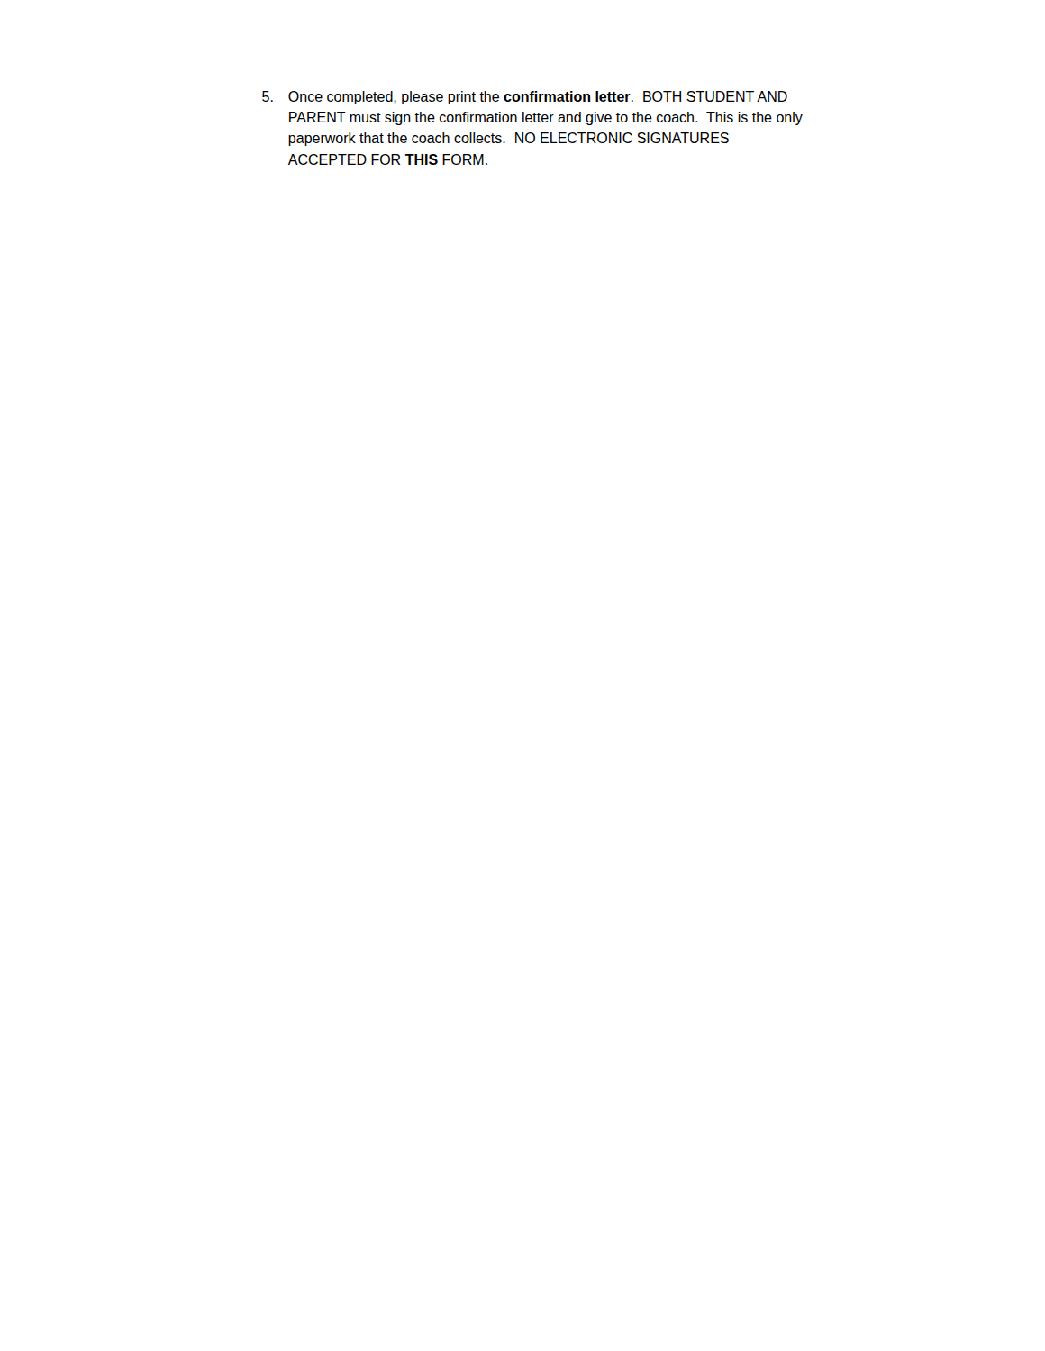Once completed, please print the confirmation letter. BOTH STUDENT AND PARENT must sign the confirmation letter and give to the coach. This is the only paperwork that the coach collects. NO ELECTRONIC SIGNATURES ACCEPTED FOR THIS FORM.